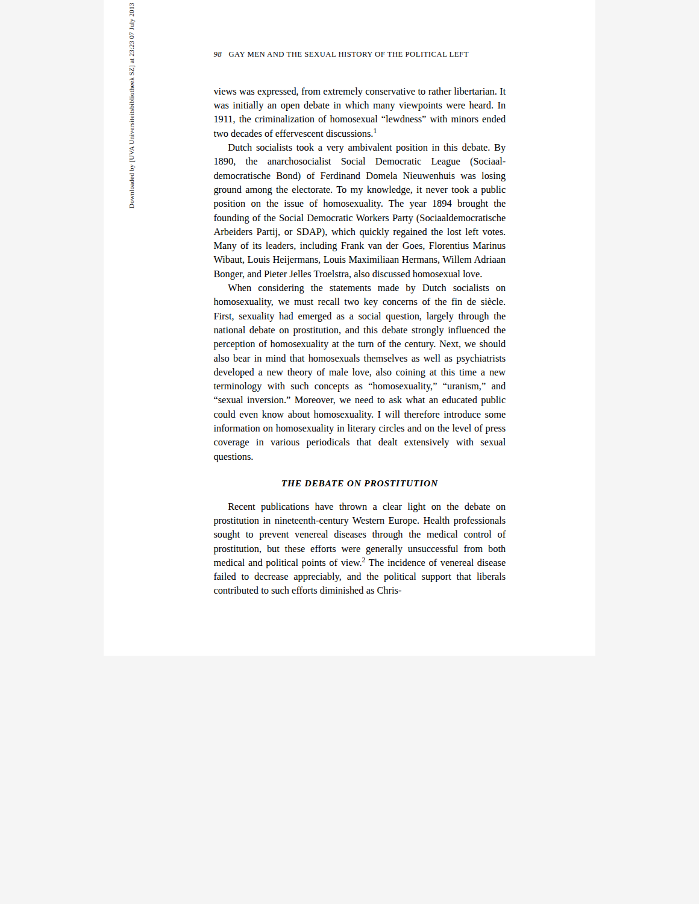Downloaded by [UVA Universiteitsbibliotheek SZ] at 23:23 07 July 2013
98 GAY MEN AND THE SEXUAL HISTORY OF THE POLITICAL LEFT
views was expressed, from extremely conservative to rather libertarian. It was initially an open debate in which many viewpoints were heard. In 1911, the criminalization of homosexual “lewdness” with minors ended two decades of effervescent discussions.1
Dutch socialists took a very ambivalent position in this debate. By 1890, the anarchosocialist Social Democratic League (Sociaal-democratische Bond) of Ferdinand Domela Nieuwenhuis was losing ground among the electorate. To my knowledge, it never took a public position on the issue of homosexuality. The year 1894 brought the founding of the Social Democratic Workers Party (Sociaaldemocratische Arbeiders Partij, or SDAP), which quickly regained the lost left votes. Many of its leaders, including Frank van der Goes, Florentius Marinus Wibaut, Louis Heijermans, Louis Maximiliaan Hermans, Willem Adriaan Bonger, and Pieter Jelles Troelstra, also discussed homosexual love.
When considering the statements made by Dutch socialists on homosexuality, we must recall two key concerns of the fin de siècle. First, sexuality had emerged as a social question, largely through the national debate on prostitution, and this debate strongly influenced the perception of homosexuality at the turn of the century. Next, we should also bear in mind that homosexuals themselves as well as psychiatrists developed a new theory of male love, also coining at this time a new terminology with such concepts as “homosexuality,” “uranism,” and “sexual inversion.” Moreover, we need to ask what an educated public could even know about homosexuality. I will therefore introduce some information on homosexuality in literary circles and on the level of press coverage in various periodicals that dealt extensively with sexual questions.
THE DEBATE ON PROSTITUTION
Recent publications have thrown a clear light on the debate on prostitution in nineteenth-century Western Europe. Health professionals sought to prevent venereal diseases through the medical control of prostitution, but these efforts were generally unsuccessful from both medical and political points of view.2 The incidence of venereal disease failed to decrease appreciably, and the political support that liberals contributed to such efforts diminished as Chris-